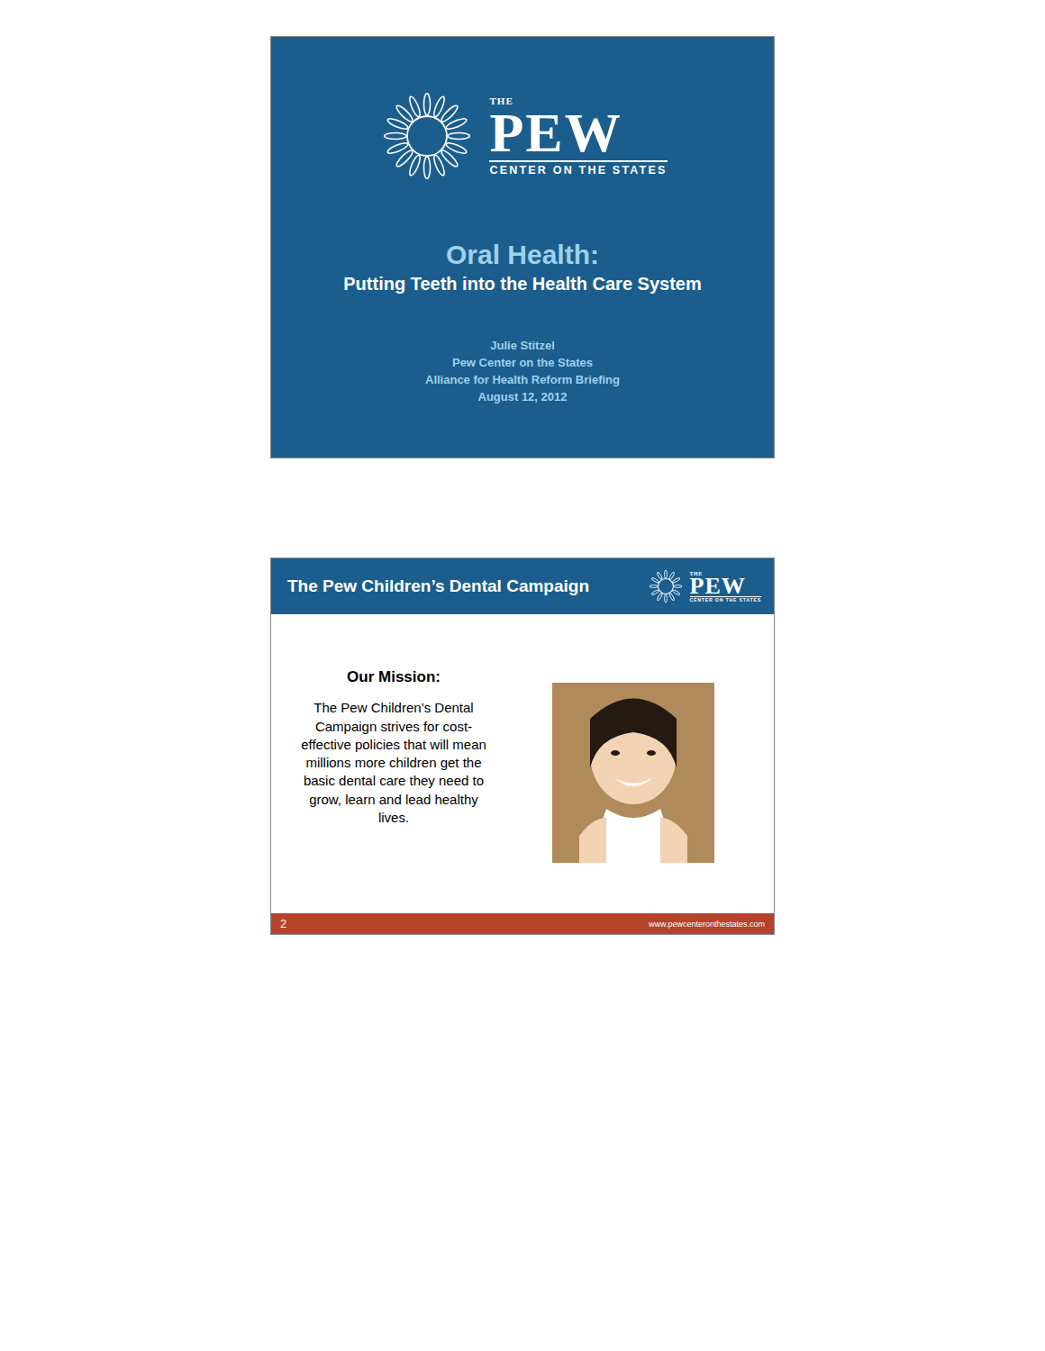THE
PEW
CENTER ON THE STATES
Oral Health:
Putting Teeth into the Health Care System
Julie Stitzel
Pew Center on the States
Alliance for Health Reform Briefing
August 12, 2012
The Pew Children’s Dental Campaign
THE
PEW
CENTER ON THE STATES
Our Mission:
The Pew Children’s Dental Campaign strives for cost-effective policies that will mean millions more children get the basic dental care they need to grow, learn and lead healthy lives.
2 www.pewcenteronthestates.com